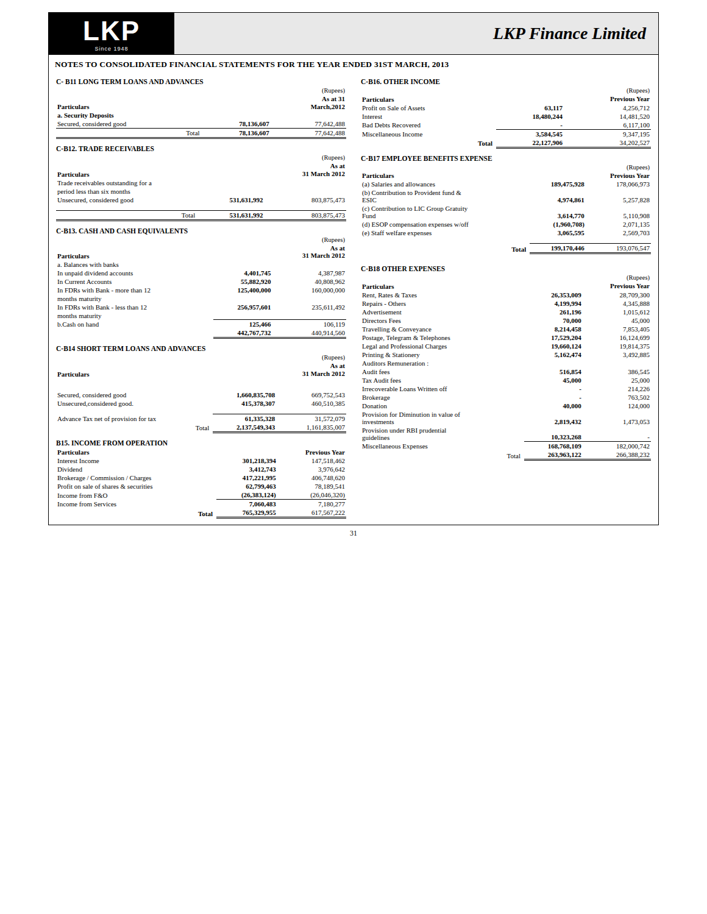LKP
Since 1948
LKP Finance Limited
NOTES TO CONSOLIDATED FINANCIAL STATEMENTS FOR THE YEAR ENDED 31ST MARCH, 2013
C- B11 LONG TERM LOANS AND ADVANCES
| | | (Rupees) |
| Particulars | | As at 31 March,2012 |
| a. Security Deposits |
| Secured, considered good | 78,136,607 | 77,642,488 |
| Total | 78,136,607 | 77,642,488 |
C-B12. TRADE RECEIVABLES
| | | (Rupees) |
| Particulars | | As at 31 March 2012 |
| Trade receivables outstanding for a |
| period less than six months |
| Unsecured, considered good | 531,631,992 | 803,875,473 |
| Total | 531,631,992 | 803,875,473 |
C-B13. CASH AND CASH EQUIVALENTS
| | | (Rupees) |
| Particulars | | As at 31 March 2012 |
| a. Balances with banks |
| In unpaid dividend accounts | 4,401,745 | 4,387,987 |
| In Current Accounts | 55,882,920 | 40,808,962 |
| In FDRs with Bank - more than 12 | 125,400,000 | 160,000,000 |
| months maturity | | |
| In FDRs with Bank - less than 12 | 256,957,601 | 235,611,492 |
| months maturity | | |
| b.Cash on hand | 125,466 | 106,119 |
| | 442,767,732 | 440,914,560 |
C-B14 SHORT TERM LOANS AND ADVANCES
| | | (Rupees) |
| Particulars | | As at 31 March 2012 |
| Secured, considered good | 1,660,835,708 | 669,752,543 |
| Unsecured,considered good. | 415,378,307 | 460,510,385 |
| Advance Tax net of provision for tax | 61,335,328 | 31,572,079 |
| Total | 2,137,549,343 | 1,161,835,007 |
B15. INCOME FROM OPERATION
| Particulars | | Previous Year |
| Interest Income | 301,218,394 | 147,518,462 |
| Dividend | 3,412,743 | 3,976,642 |
| Brokerage / Commission / Charges | 417,221,995 | 406,748,620 |
| Profit on sale of shares & securities | 62,799,463 | 78,189,541 |
| Income from F&O | (26,383,124) | (26,046,320) |
| Income from Services | 7,060,483 | 7,180,277 |
| Total | 765,329,955 | 617,567,222 |
C-B16. OTHER INCOME
| | | (Rupees) |
| Particulars | | Previous Year |
| Profit on Sale of Assets | 63,117 | 4,256,712 |
| Interest | 18,480,244 | 14,481,520 |
| Bad Debts Recovered | - | 6,117,100 |
| Miscellaneous Income | 3,584,545 | 9,347,195 |
| Total | 22,127,906 | 34,202,527 |
C-B17 EMPLOYEE BENEFITS EXPENSE
| | | (Rupees) |
| Particulars | | Previous Year |
| (a) Salaries and allowances | 189,475,928 | 178,066,973 |
| (b) Contribution to Provident fund & ESIC | 4,974,861 | 5,257,828 |
| (c) Contribution to LIC Group Gratuity Fund | 3,614,770 | 5,110,908 |
| (d) ESOP compensation expenses w/off | (1,960,708) | 2,071,135 |
| (e) Staff welfare expenses | 3,065,595 | 2,569,703 |
| Total | 199,170,446 | 193,076,547 |
C-B18 OTHER EXPENSES
| | | (Rupees) |
| Particulars | | Previous Year |
| Rent, Rates & Taxes | 26,353,009 | 28,709,300 |
| Repairs - Others | 4,199,994 | 4,345,888 |
| Advertisement | 261,196 | 1,015,612 |
| Directors Fees | 70,000 | 45,000 |
| Travelling & Conveyance | 8,214,458 | 7,853,405 |
| Postage, Telegram & Telephones | 17,529,204 | 16,124,699 |
| Legal and Professional Charges | 19,660,124 | 19,814,375 |
| Printing & Stationery | 5,162,474 | 3,492,885 |
| Auditors Remuneration : | | |
| Audit fees | 516,854 | 386,545 |
| Tax Audit fees | 45,000 | 25,000 |
| Irrecoverable Loans Written off | - | 214,226 |
| Brokerage | - | 763,502 |
| Donation | 40,000 | 124,000 |
| Provision for Diminution in value of investments | 2,819,432 | 1,473,053 |
| Provision under RBI prudential guidelines | 10,323,268 | - |
| Miscellaneous Expenses | 168,768,109 | 182,000,742 |
| Total | 263,963,122 | 266,388,232 |
31